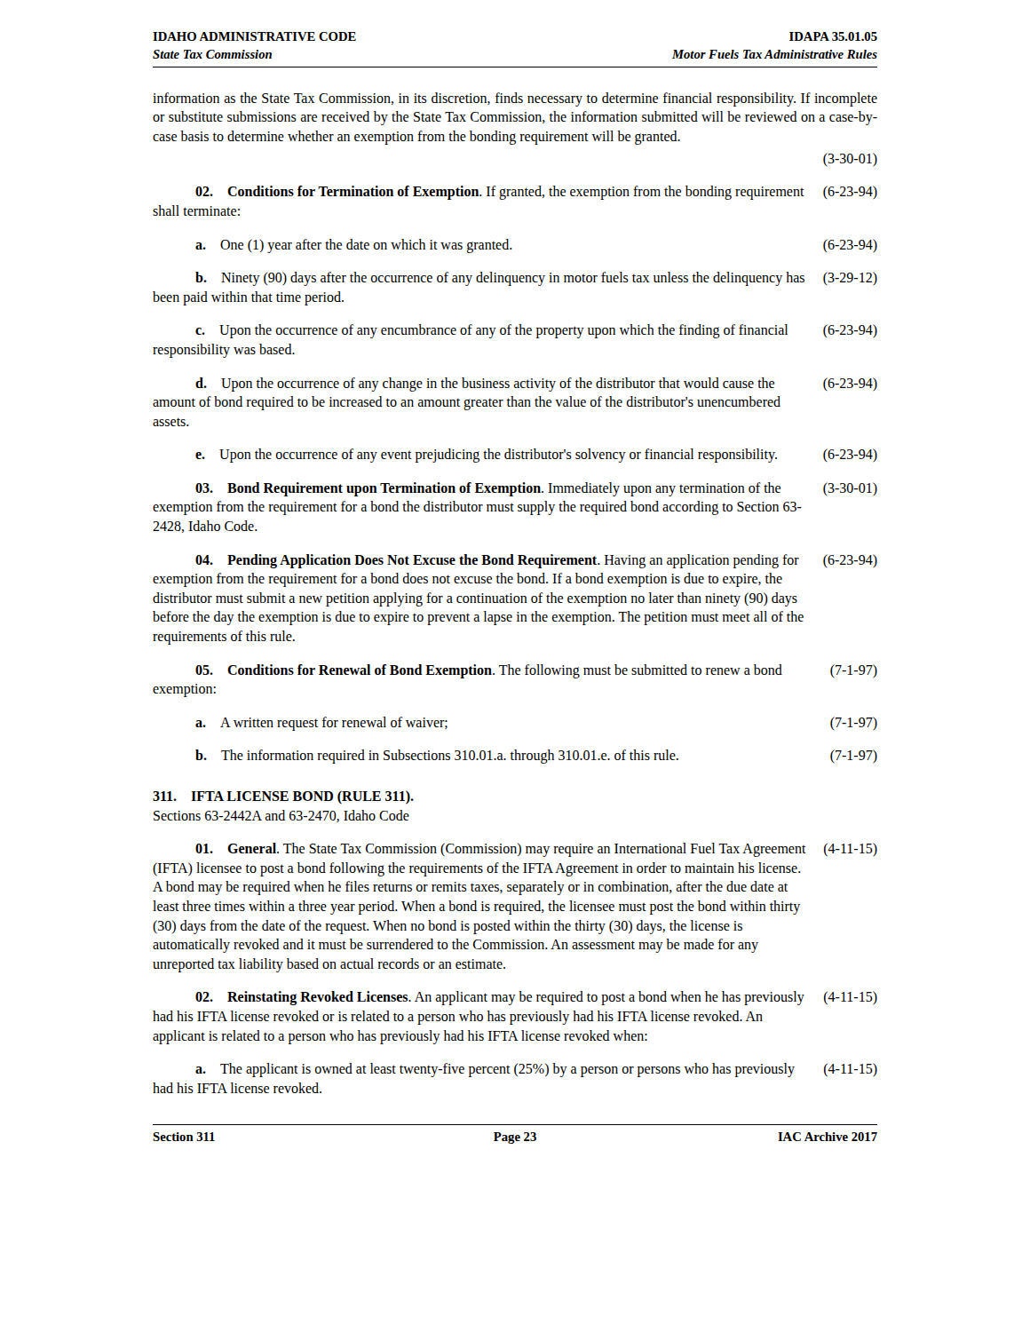IDAHO ADMINISTRATIVE CODE IDAPA 35.01.05
State Tax Commission Motor Fuels Tax Administrative Rules
information as the State Tax Commission, in its discretion, finds necessary to determine financial responsibility. If incomplete or substitute submissions are received by the State Tax Commission, the information submitted will be reviewed on a case-by-case basis to determine whether an exemption from the bonding requirement will be granted.
(3-30-01)
02. Conditions for Termination of Exemption. If granted, the exemption from the bonding requirement shall terminate:
(6-23-94)
a. One (1) year after the date on which it was granted.
(6-23-94)
b. Ninety (90) days after the occurrence of any delinquency in motor fuels tax unless the delinquency has been paid within that time period.
(3-29-12)
c. Upon the occurrence of any encumbrance of any of the property upon which the finding of financial responsibility was based.
(6-23-94)
d. Upon the occurrence of any change in the business activity of the distributor that would cause the amount of bond required to be increased to an amount greater than the value of the distributor's unencumbered assets.
(6-23-94)
e. Upon the occurrence of any event prejudicing the distributor's solvency or financial responsibility.
(6-23-94)
03. Bond Requirement upon Termination of Exemption. Immediately upon any termination of the exemption from the requirement for a bond the distributor must supply the required bond according to Section 63-2428, Idaho Code.
(3-30-01)
04. Pending Application Does Not Excuse the Bond Requirement. Having an application pending for exemption from the requirement for a bond does not excuse the bond. If a bond exemption is due to expire, the distributor must submit a new petition applying for a continuation of the exemption no later than ninety (90) days before the day the exemption is due to expire to prevent a lapse in the exemption. The petition must meet all of the requirements of this rule.
(6-23-94)
05. Conditions for Renewal of Bond Exemption. The following must be submitted to renew a bond exemption:
(7-1-97)
a. A written request for renewal of waiver;
(7-1-97)
b. The information required in Subsections 310.01.a. through 310.01.e. of this rule.
(7-1-97)
311. IFTA LICENSE BOND (RULE 311).
Sections 63-2442A and 63-2470, Idaho Code
01. General. The State Tax Commission (Commission) may require an International Fuel Tax Agreement (IFTA) licensee to post a bond following the requirements of the IFTA Agreement in order to maintain his license. A bond may be required when he files returns or remits taxes, separately or in combination, after the due date at least three times within a three year period. When a bond is required, the licensee must post the bond within thirty (30) days from the date of the request. When no bond is posted within the thirty (30) days, the license is automatically revoked and it must be surrendered to the Commission. An assessment may be made for any unreported tax liability based on actual records or an estimate.
(4-11-15)
02. Reinstating Revoked Licenses. An applicant may be required to post a bond when he has previously had his IFTA license revoked or is related to a person who has previously had his IFTA license revoked. An applicant is related to a person who has previously had his IFTA license revoked when:
(4-11-15)
a. The applicant is owned at least twenty-five percent (25%) by a person or persons who has previously had his IFTA license revoked.
(4-11-15)
Section 311 Page 23 IAC Archive 2017